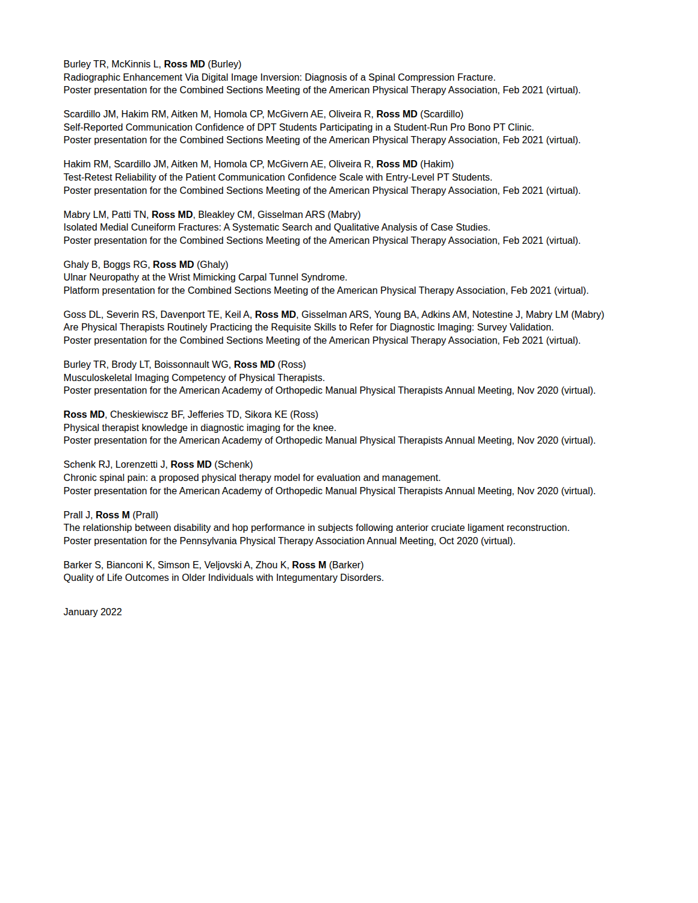Burley TR, McKinnis L, Ross MD (Burley)
Radiographic Enhancement Via Digital Image Inversion: Diagnosis of a Spinal Compression Fracture.
Poster presentation for the Combined Sections Meeting of the American Physical Therapy Association, Feb 2021 (virtual).
Scardillo JM, Hakim RM, Aitken M, Homola CP, McGivern AE, Oliveira R, Ross MD (Scardillo)
Self-Reported Communication Confidence of DPT Students Participating in a Student-Run Pro Bono PT Clinic.
Poster presentation for the Combined Sections Meeting of the American Physical Therapy Association, Feb 2021 (virtual).
Hakim RM, Scardillo JM, Aitken M, Homola CP, McGivern AE, Oliveira R, Ross MD (Hakim)
Test-Retest Reliability of the Patient Communication Confidence Scale with Entry-Level PT Students.
Poster presentation for the Combined Sections Meeting of the American Physical Therapy Association, Feb 2021 (virtual).
Mabry LM, Patti TN, Ross MD, Bleakley CM, Gisselman ARS (Mabry)
Isolated Medial Cuneiform Fractures: A Systematic Search and Qualitative Analysis of Case Studies.
Poster presentation for the Combined Sections Meeting of the American Physical Therapy Association, Feb 2021 (virtual).
Ghaly B, Boggs RG, Ross MD (Ghaly)
Ulnar Neuropathy at the Wrist Mimicking Carpal Tunnel Syndrome.
Platform presentation for the Combined Sections Meeting of the American Physical Therapy Association, Feb 2021 (virtual).
Goss DL, Severin RS, Davenport TE, Keil A, Ross MD, Gisselman ARS, Young BA, Adkins AM, Notestine J, Mabry LM (Mabry)
Are Physical Therapists Routinely Practicing the Requisite Skills to Refer for Diagnostic Imaging: Survey Validation.
Poster presentation for the Combined Sections Meeting of the American Physical Therapy Association, Feb 2021 (virtual).
Burley TR, Brody LT, Boissonnault WG, Ross MD (Ross)
Musculoskeletal Imaging Competency of Physical Therapists.
Poster presentation for the American Academy of Orthopedic Manual Physical Therapists Annual Meeting, Nov 2020 (virtual).
Ross MD, Cheskiewiscz BF, Jefferies TD, Sikora KE (Ross)
Physical therapist knowledge in diagnostic imaging for the knee.
Poster presentation for the American Academy of Orthopedic Manual Physical Therapists Annual Meeting, Nov 2020 (virtual).
Schenk RJ, Lorenzetti J, Ross MD (Schenk)
Chronic spinal pain: a proposed physical therapy model for evaluation and management.
Poster presentation for the American Academy of Orthopedic Manual Physical Therapists Annual Meeting, Nov 2020 (virtual).
Prall J, Ross M (Prall)
The relationship between disability and hop performance in subjects following anterior cruciate ligament reconstruction.
Poster presentation for the Pennsylvania Physical Therapy Association Annual Meeting, Oct 2020 (virtual).
Barker S, Bianconi K, Simson E, Veljovski A, Zhou K, Ross M (Barker)
Quality of Life Outcomes in Older Individuals with Integumentary Disorders.
January 2022